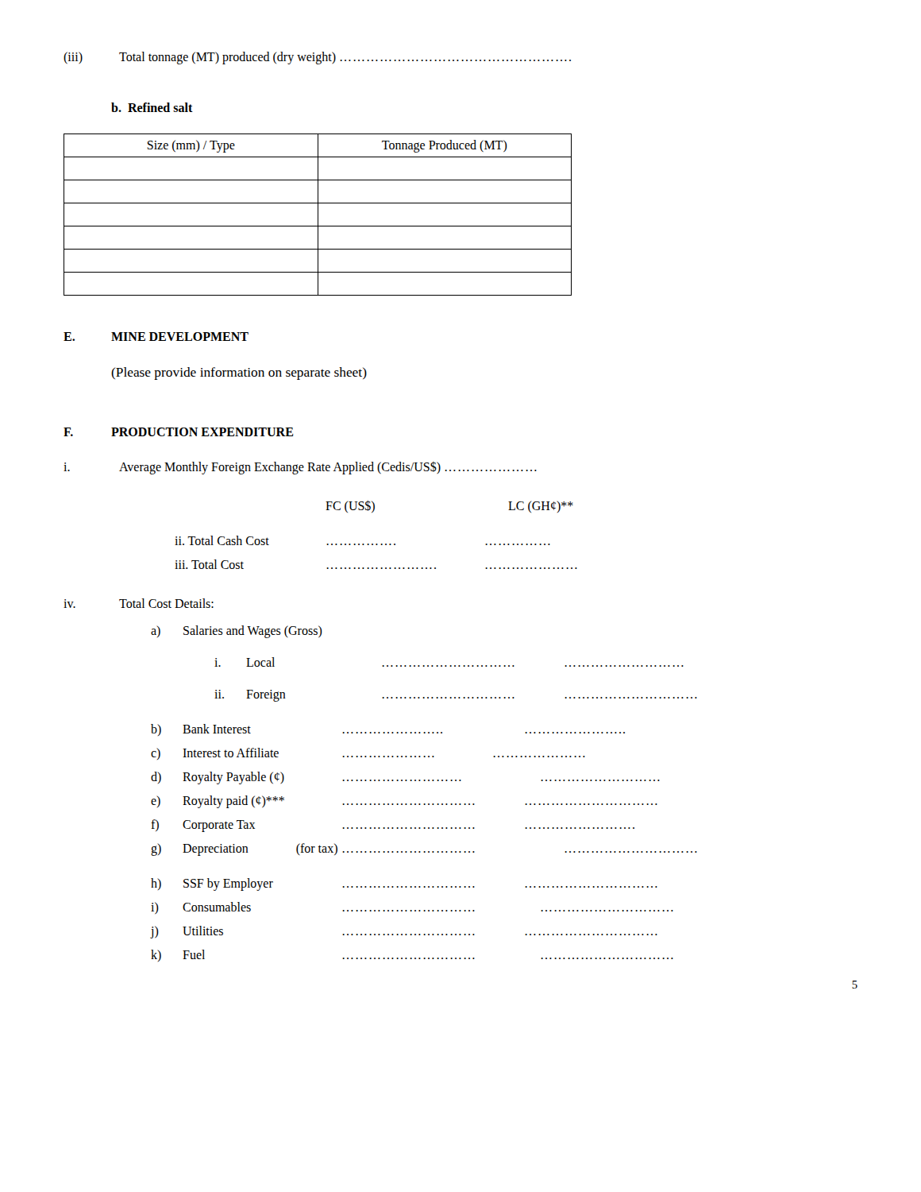(iii) Total tonnage (MT) produced (dry weight) …………………………………………….
b. Refined salt
| Size (mm) / Type | Tonnage Produced (MT) |
| --- | --- |
E. MINE DEVELOPMENT
(Please provide information on separate sheet)
F. PRODUCTION EXPENDITURE
i. Average Monthly Foreign Exchange Rate Applied (Cedis/US$) …………………
FC (US$) LC (GH¢)**
ii. Total Cash Cost…………….……………
iii. Total Cost…………………….…………………
iv. Total Cost Details:
a) Salaries and Wages (Gross)
i. Local…………………………………………………
ii. Foreign……………………………………………………
b) Bank Interest…………………..…………………..
c) Interest to Affiliate……………………………………
d) Royalty Payable (¢)………………………………………………
e) Royalty paid (¢)***……………………………………………………
f) Corporate Tax……………………………………………….
g) Depreciation (for tax)……………………………………………………
h) SSF by Employer……………………………………………………
i) Consumables……………………………………………………
j) Utilities……………………………………………………
k) Fuel……………………………………………………
5